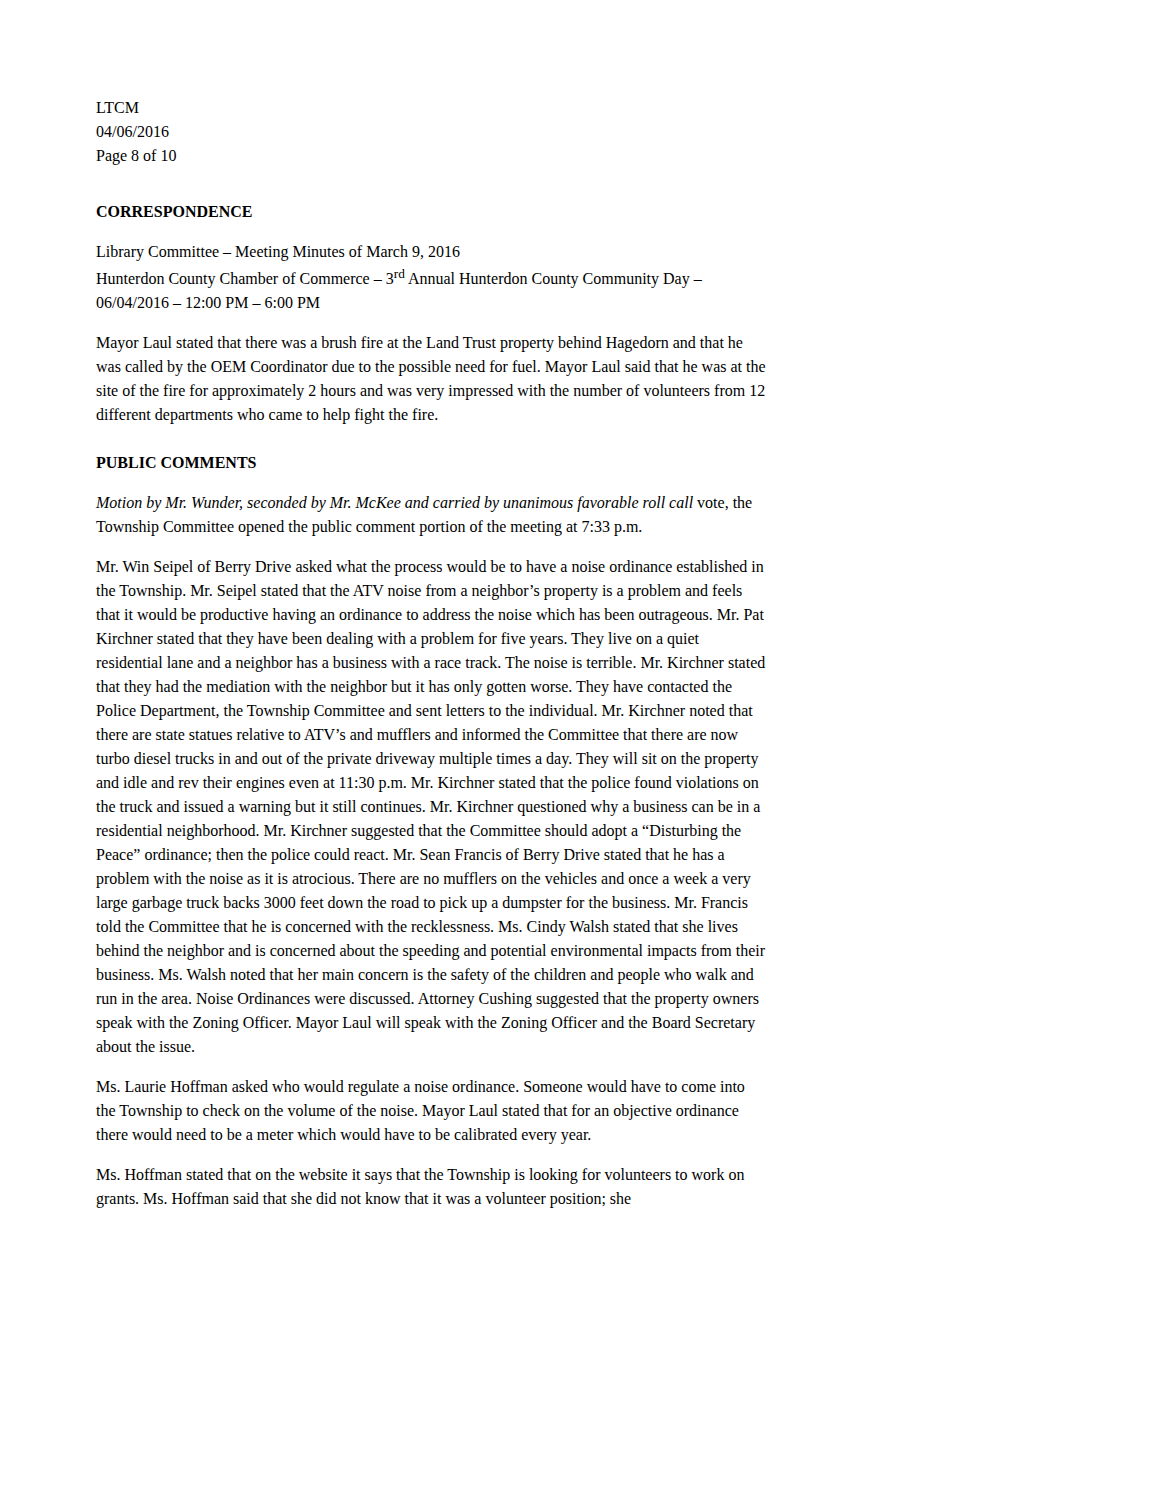LTCM
04/06/2016
Page 8 of 10
CORRESPONDENCE
Library Committee – Meeting Minutes of March 9, 2016
Hunterdon County Chamber of Commerce – 3rd Annual Hunterdon County Community Day –
06/04/2016 – 12:00 PM – 6:00 PM
Mayor Laul stated that there was a brush fire at the Land Trust property behind Hagedorn and that he was called by the OEM Coordinator due to the possible need for fuel. Mayor Laul said that he was at the site of the fire for approximately 2 hours and was very impressed with the number of volunteers from 12 different departments who came to help fight the fire.
PUBLIC COMMENTS
Motion by Mr. Wunder, seconded by Mr. McKee and carried by unanimous favorable roll call vote, the Township Committee opened the public comment portion of the meeting at 7:33 p.m.
Mr. Win Seipel of Berry Drive asked what the process would be to have a noise ordinance established in the Township. Mr. Seipel stated that the ATV noise from a neighbor’s property is a problem and feels that it would be productive having an ordinance to address the noise which has been outrageous. Mr. Pat Kirchner stated that they have been dealing with a problem for five years. They live on a quiet residential lane and a neighbor has a business with a race track. The noise is terrible. Mr. Kirchner stated that they had the mediation with the neighbor but it has only gotten worse. They have contacted the Police Department, the Township Committee and sent letters to the individual. Mr. Kirchner noted that there are state statues relative to ATV’s and mufflers and informed the Committee that there are now turbo diesel trucks in and out of the private driveway multiple times a day. They will sit on the property and idle and rev their engines even at 11:30 p.m. Mr. Kirchner stated that the police found violations on the truck and issued a warning but it still continues. Mr. Kirchner questioned why a business can be in a residential neighborhood. Mr. Kirchner suggested that the Committee should adopt a “Disturbing the Peace” ordinance; then the police could react. Mr. Sean Francis of Berry Drive stated that he has a problem with the noise as it is atrocious. There are no mufflers on the vehicles and once a week a very large garbage truck backs 3000 feet down the road to pick up a dumpster for the business. Mr. Francis told the Committee that he is concerned with the recklessness. Ms. Cindy Walsh stated that she lives behind the neighbor and is concerned about the speeding and potential environmental impacts from their business. Ms. Walsh noted that her main concern is the safety of the children and people who walk and run in the area. Noise Ordinances were discussed. Attorney Cushing suggested that the property owners speak with the Zoning Officer. Mayor Laul will speak with the Zoning Officer and the Board Secretary about the issue.
Ms. Laurie Hoffman asked who would regulate a noise ordinance. Someone would have to come into the Township to check on the volume of the noise. Mayor Laul stated that for an objective ordinance there would need to be a meter which would have to be calibrated every year.
Ms. Hoffman stated that on the website it says that the Township is looking for volunteers to work on grants. Ms. Hoffman said that she did not know that it was a volunteer position; she